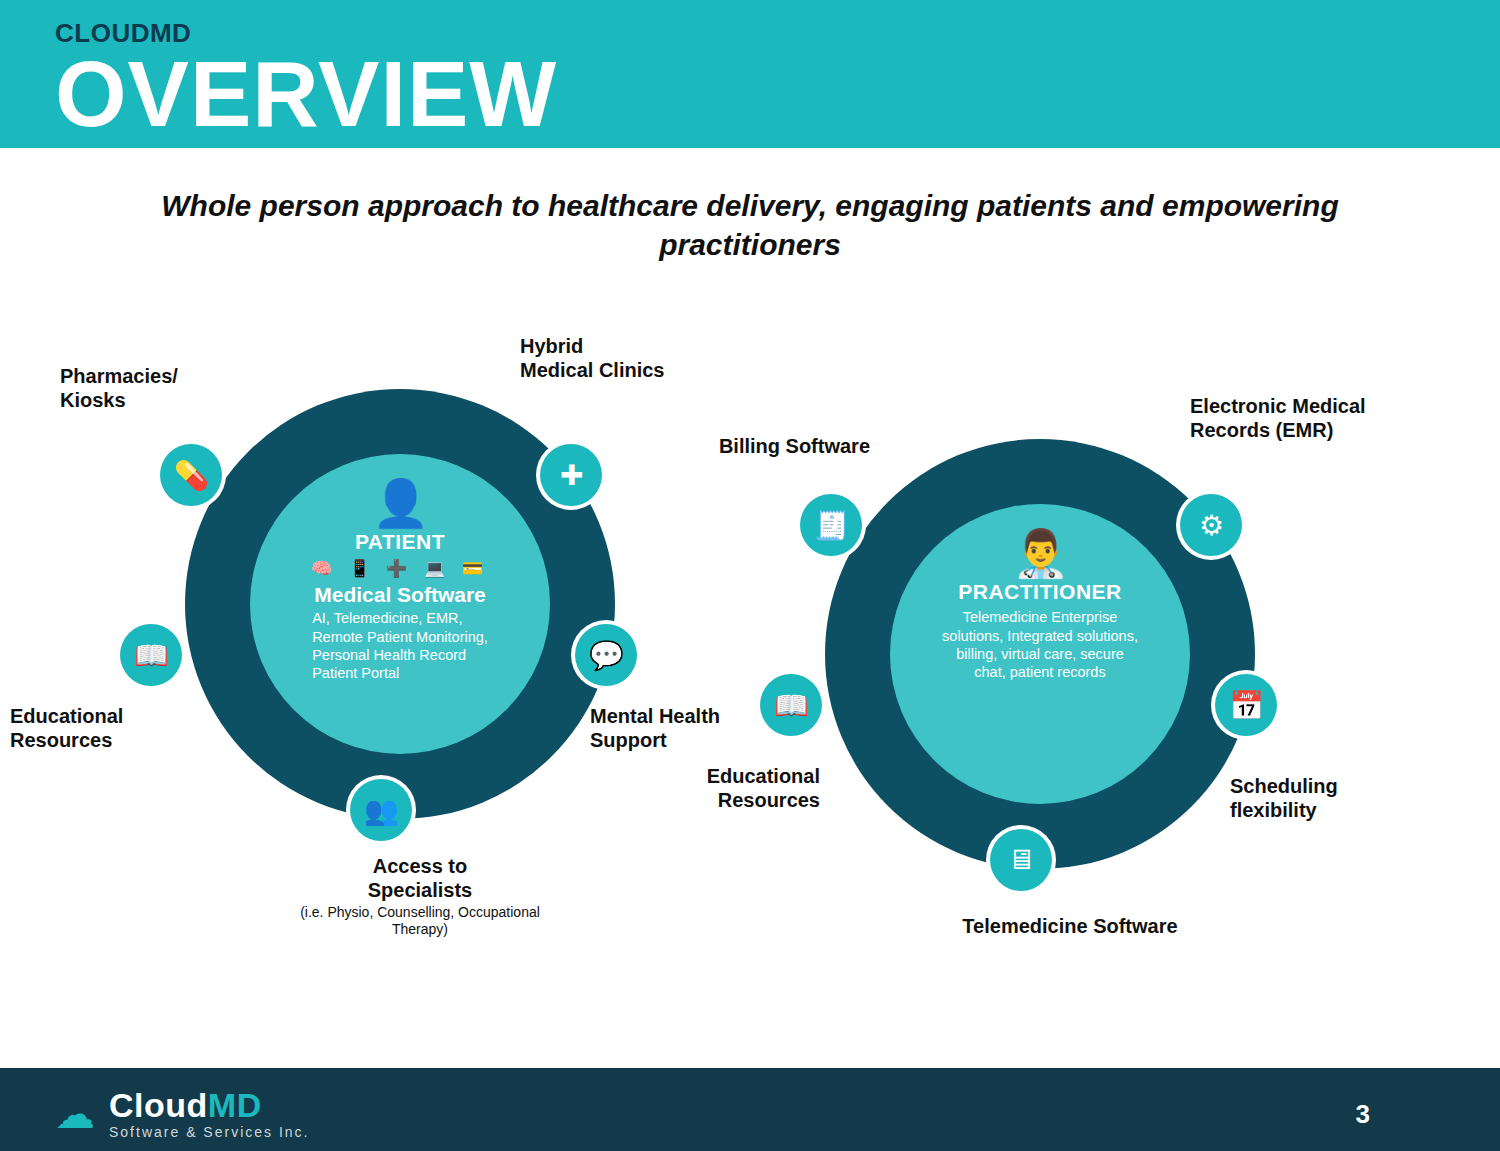CLOUDMD
OVERVIEW
Whole person approach to healthcare delivery, engaging patients and empowering practitioners
👤
PATIENT
🧠 📱 ➕ 💻 💳
Medical Software
AI, Telemedicine, EMR,
Remote Patient Monitoring,
Personal Health Record
Patient Portal
💊
✚
📖
💬
👥
Pharmacies/
Kiosks
Hybrid
Medical Clinics
Educational
Resources
Mental Health
Support
Access to
Specialists (i.e. Physio, Counselling, Occupational Therapy)
👨‍⚕️
PRACTITIONER
Telemedicine Enterprise
solutions, Integrated solutions,
billing, virtual care, secure
chat, patient records
🧾
⚙
📖
📅
🖥
Billing Software
Electronic Medical
Records (EMR)
Educational
Resources
Scheduling
flexibility
Telemedicine Software
☁
CloudMD
Software & Services Inc.
3